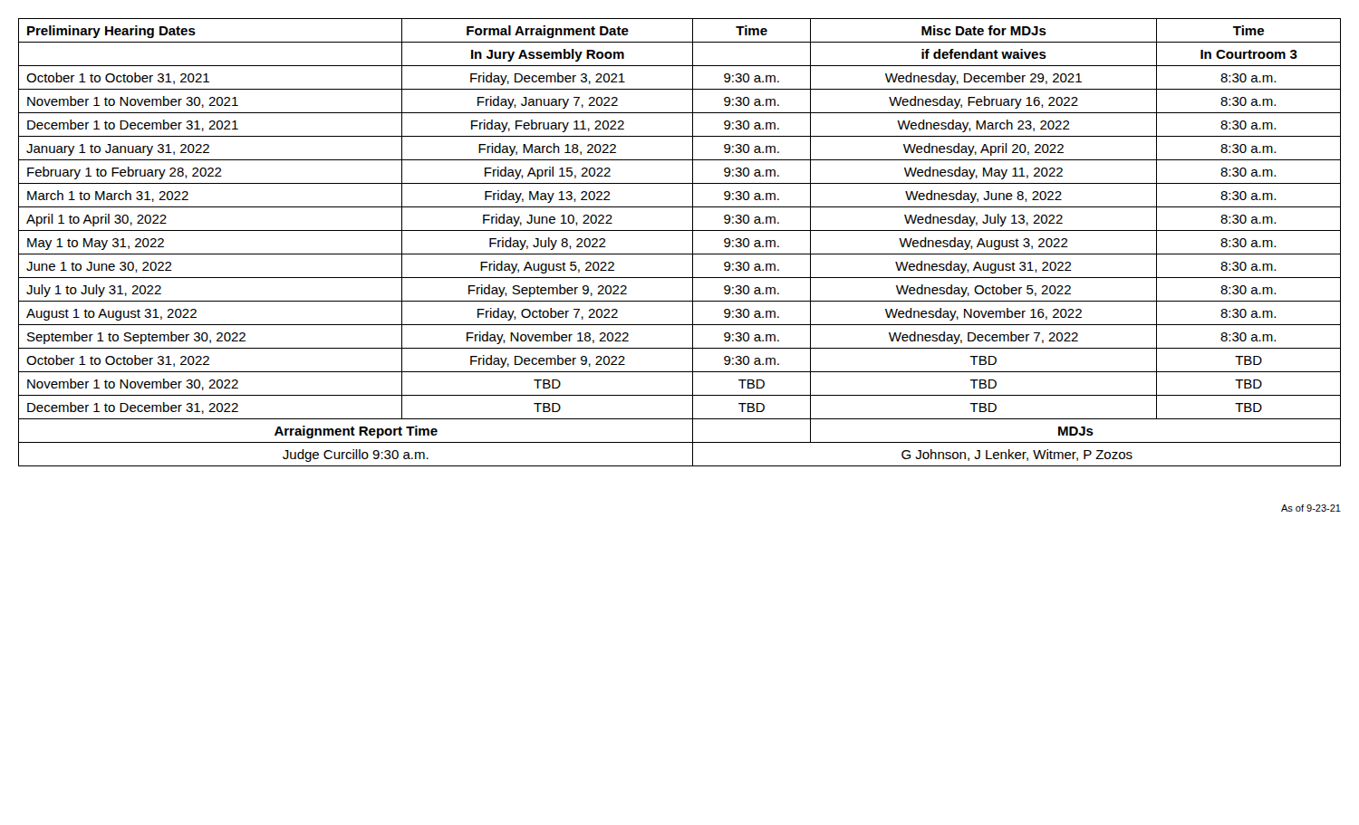| Preliminary Hearing Dates | Formal Arraignment Date | Time | Misc Date for MDJs | Time |
| --- | --- | --- | --- | --- |
| | In Jury Assembly Room | | if defendant waives | In Courtroom 3 |
| October 1 to October 31, 2021 | Friday, December 3, 2021 | 9:30 a.m. | Wednesday, December 29, 2021 | 8:30 a.m. |
| November 1 to November 30, 2021 | Friday, January 7, 2022 | 9:30 a.m. | Wednesday, February 16, 2022 | 8:30 a.m. |
| December 1 to December 31, 2021 | Friday, February 11, 2022 | 9:30 a.m. | Wednesday, March 23, 2022 | 8:30 a.m. |
| January 1 to January 31, 2022 | Friday, March 18, 2022 | 9:30 a.m. | Wednesday, April 20, 2022 | 8:30 a.m. |
| February 1 to February 28, 2022 | Friday, April 15, 2022 | 9:30 a.m. | Wednesday, May 11, 2022 | 8:30 a.m. |
| March 1 to March 31, 2022 | Friday, May 13, 2022 | 9:30 a.m. | Wednesday, June 8, 2022 | 8:30 a.m. |
| April 1 to April 30, 2022 | Friday, June 10, 2022 | 9:30 a.m. | Wednesday, July 13, 2022 | 8:30 a.m. |
| May 1 to May 31, 2022 | Friday, July 8, 2022 | 9:30 a.m. | Wednesday, August 3, 2022 | 8:30 a.m. |
| June 1 to June 30, 2022 | Friday, August 5, 2022 | 9:30 a.m. | Wednesday, August 31, 2022 | 8:30 a.m. |
| July 1 to July 31, 2022 | Friday, September 9, 2022 | 9:30 a.m. | Wednesday, October 5, 2022 | 8:30 a.m. |
| August 1 to August 31, 2022 | Friday, October 7, 2022 | 9:30 a.m. | Wednesday, November 16, 2022 | 8:30 a.m. |
| September 1 to September 30, 2022 | Friday, November 18, 2022 | 9:30 a.m. | Wednesday, December 7, 2022 | 8:30 a.m. |
| October 1 to October 31, 2022 | Friday, December 9, 2022 | 9:30 a.m. | TBD | TBD |
| November 1 to November 30, 2022 | TBD | TBD | TBD | TBD |
| December 1 to December 31, 2022 | TBD | TBD | TBD | TBD |
| Arraignment Report Time | | MDJs |
| Judge Curcillo 9:30 a.m. | G Johnson, J Lenker, Witmer, P Zozos |
As of 9-23-21